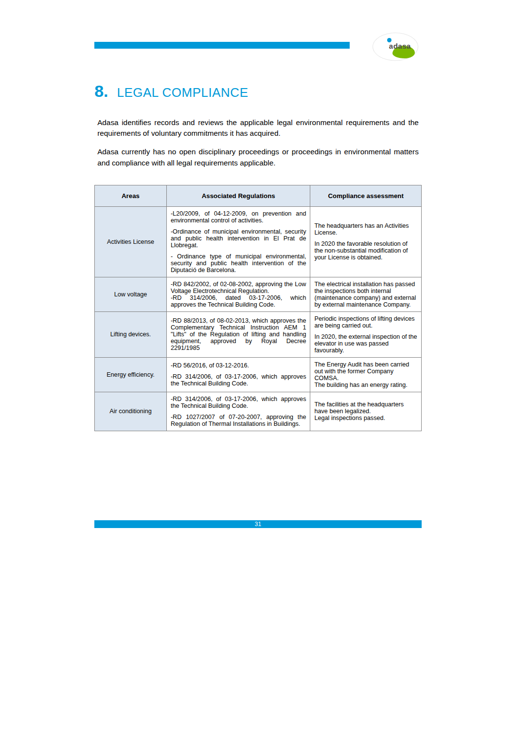adasa
8. LEGAL COMPLIANCE
Adasa identifies records and reviews the applicable legal environmental requirements and the requirements of voluntary commitments it has acquired.
Adasa currently has no open disciplinary proceedings or proceedings in environmental matters and compliance with all legal requirements applicable.
| Areas | Associated Regulations | Compliance assessment |
| --- | --- | --- |
| Activities License | -L20/2009, of 04-12-2009, on prevention and environmental control of activities. -Ordinance of municipal environmental, security and public health intervention in El Prat de Llobregat. - Ordinance type of municipal environmental, security and public health intervention of the Diputació de Barcelona. | The headquarters has an Activities License. In 2020 the favorable resolution of the non-substantial modification of your License is obtained. |
| Low voltage | -RD 842/2002, of 02-08-2002, approving the Low Voltage Electrotechnical Regulation. -RD 314/2006, dated 03-17-2006, which approves the Technical Building Code. | The electrical installation has passed the inspections both internal (maintenance company) and external by external maintenance Company. |
| Lifting devices. | -RD 88/2013, of 08-02-2013, which approves the Complementary Technical Instruction AEM 1 "Lifts" of the Regulation of lifting and handling equipment, approved by Royal Decree 2291/1985 | Periodic inspections of lifting devices are being carried out. In 2020, the external inspection of the elevator in use was passed favourably. |
| Energy efficiency. | -RD 56/2016, of 03-12-2016. -RD 314/2006, of 03-17-2006, which approves the Technical Building Code. | The Energy Audit has been carried out with the former Company COMSA. The building has an energy rating. |
| Air conditioning | -RD 314/2006, of 03-17-2006, which approves the Technical Building Code. -RD 1027/2007 of 07-20-2007, approving the Regulation of Thermal Installations in Buildings. | The facilities at the headquarters have been legalized. Legal inspections passed. |
31